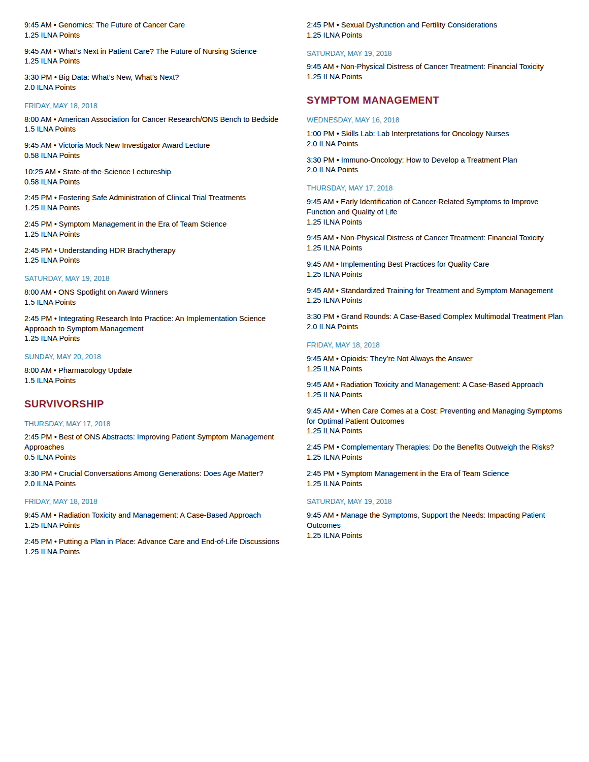9:45 AM • Genomics: The Future of Cancer Care
1.25 ILNA Points
9:45 AM • What’s Next in Patient Care? The Future of Nursing Science
1.25 ILNA Points
3:30 PM • Big Data: What’s New, What’s Next?
2.0 ILNA Points
FRIDAY, MAY 18, 2018
8:00 AM • American Association for Cancer Research/ONS Bench to Bedside
1.5 ILNA Points
9:45 AM • Victoria Mock New Investigator Award Lecture
0.58 ILNA Points
10:25 AM • State-of-the-Science Lectureship
0.58 ILNA Points
2:45 PM • Fostering Safe Administration of Clinical Trial Treatments
1.25 ILNA Points
2:45 PM • Symptom Management in the Era of Team Science
1.25 ILNA Points
2:45 PM • Understanding HDR Brachytherapy
1.25 ILNA Points
SATURDAY, MAY 19, 2018
8:00 AM • ONS Spotlight on Award Winners
1.5 ILNA Points
2:45 PM • Integrating Research Into Practice: An Implementation Science Approach to Symptom Management
1.25 ILNA Points
SUNDAY, MAY 20, 2018
8:00 AM • Pharmacology Update
1.5 ILNA Points
SURVIVORSHIP
THURSDAY, MAY 17, 2018
2:45 PM • Best of ONS Abstracts: Improving Patient Symptom Management Approaches
0.5 ILNA Points
3:30 PM • Crucial Conversations Among Generations: Does Age Matter?
2.0 ILNA Points
FRIDAY, MAY 18, 2018
9:45 AM • Radiation Toxicity and Management: A Case-Based Approach
1.25 ILNA Points
2:45 PM • Putting a Plan in Place: Advance Care and End-of-Life Discussions
1.25 ILNA Points
2:45 PM • Sexual Dysfunction and Fertility Considerations
1.25 ILNA Points
SATURDAY, MAY 19, 2018
9:45 AM • Non-Physical Distress of Cancer Treatment: Financial Toxicity
1.25 ILNA Points
SYMPTOM MANAGEMENT
WEDNESDAY, MAY 16, 2018
1:00 PM • Skills Lab: Lab Interpretations for Oncology Nurses
2.0 ILNA Points
3:30 PM • Immuno-Oncology: How to Develop a Treatment Plan
2.0 ILNA Points
THURSDAY, MAY 17, 2018
9:45 AM • Early Identification of Cancer-Related Symptoms to Improve Function and Quality of Life
1.25 ILNA Points
9:45 AM • Non-Physical Distress of Cancer Treatment: Financial Toxicity
1.25 ILNA Points
9:45 AM • Implementing Best Practices for Quality Care
1.25 ILNA Points
9:45 AM • Standardized Training for Treatment and Symptom Management
1.25 ILNA Points
3:30 PM • Grand Rounds: A Case-Based Complex Multimodal Treatment Plan
2.0 ILNA Points
FRIDAY, MAY 18, 2018
9:45 AM • Opioids: They’re Not Always the Answer
1.25 ILNA Points
9:45 AM • Radiation Toxicity and Management: A Case-Based Approach
1.25 ILNA Points
9:45 AM • When Care Comes at a Cost: Preventing and Managing Symptoms for Optimal Patient Outcomes
1.25 ILNA Points
2:45 PM • Complementary Therapies: Do the Benefits Outweigh the Risks?
1.25 ILNA Points
2:45 PM • Symptom Management in the Era of Team Science
1.25 ILNA Points
SATURDAY, MAY 19, 2018
9:45 AM • Manage the Symptoms, Support the Needs: Impacting Patient Outcomes
1.25 ILNA Points